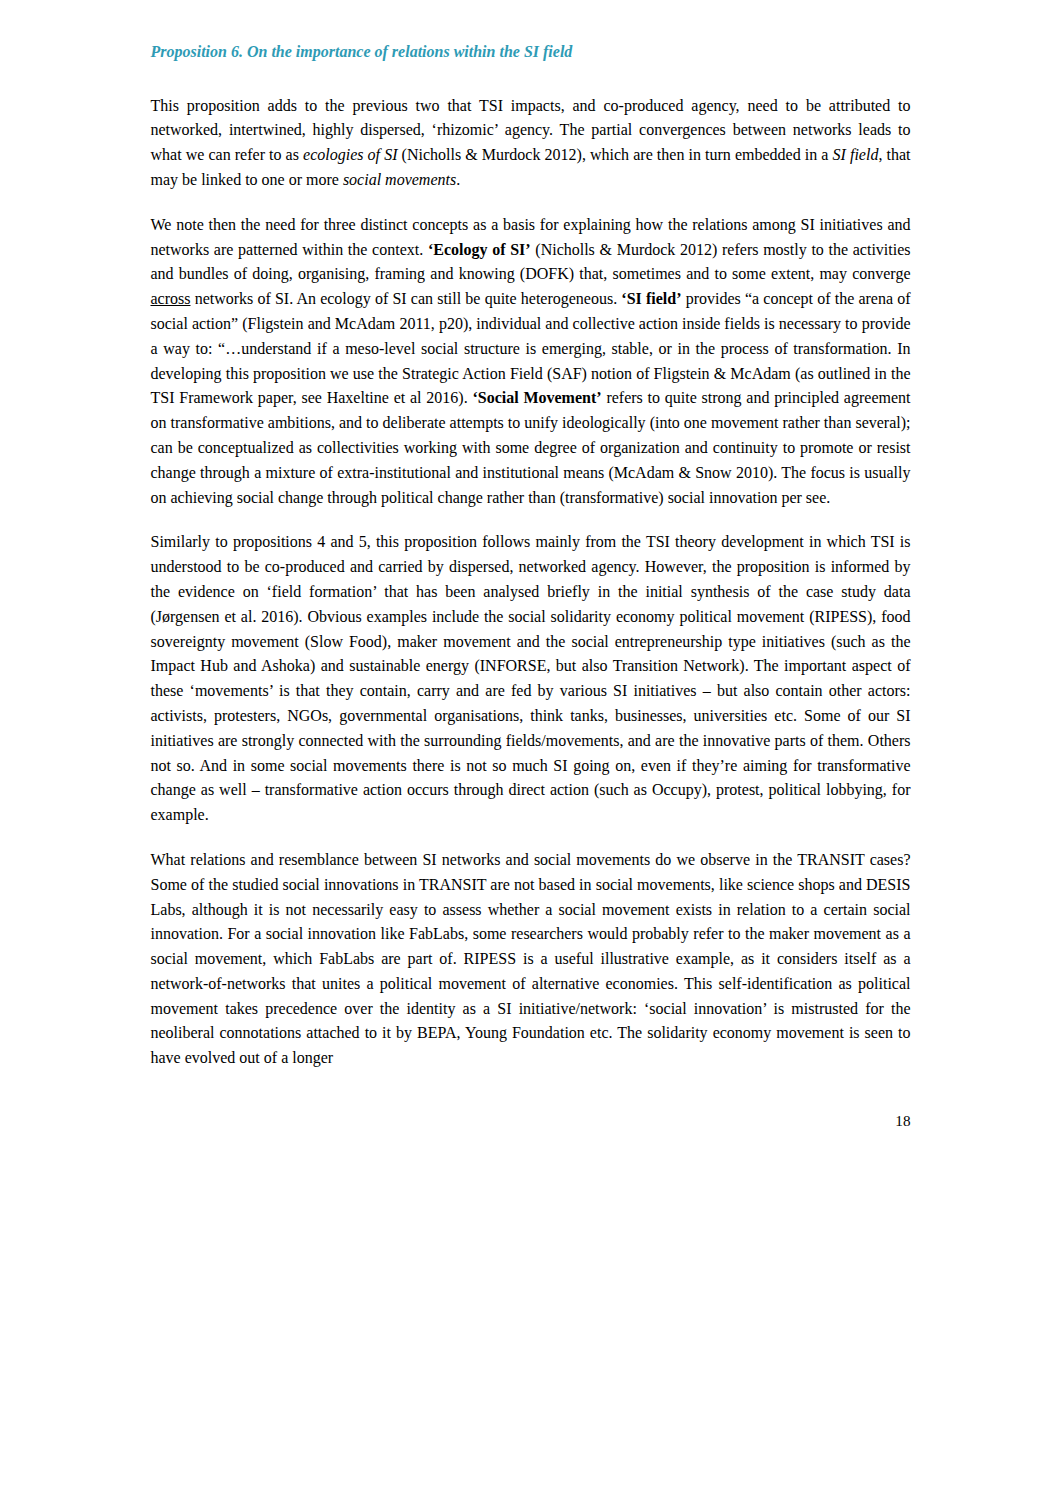Proposition 6. On the importance of relations within the SI field
This proposition adds to the previous two that TSI impacts, and co-produced agency, need to be attributed to networked, intertwined, highly dispersed, ‘rhizomic’ agency. The partial convergences between networks leads to what we can refer to as ecologies of SI (Nicholls & Murdock 2012), which are then in turn embedded in a SI field, that may be linked to one or more social movements.
We note then the need for three distinct concepts as a basis for explaining how the relations among SI initiatives and networks are patterned within the context. ‘Ecology of SI’ (Nicholls & Murdock 2012) refers mostly to the activities and bundles of doing, organising, framing and knowing (DOFK) that, sometimes and to some extent, may converge across networks of SI. An ecology of SI can still be quite heterogeneous. ‘SI field’ provides “a concept of the arena of social action” (Fligstein and McAdam 2011, p20), individual and collective action inside fields is necessary to provide a way to: “…understand if a meso-level social structure is emerging, stable, or in the process of transformation. In developing this proposition we use the Strategic Action Field (SAF) notion of Fligstein & McAdam (as outlined in the TSI Framework paper, see Haxeltine et al 2016). ‘Social Movement’ refers to quite strong and principled agreement on transformative ambitions, and to deliberate attempts to unify ideologically (into one movement rather than several); can be conceptualized as collectivities working with some degree of organization and continuity to promote or resist change through a mixture of extra-institutional and institutional means (McAdam & Snow 2010). The focus is usually on achieving social change through political change rather than (transformative) social innovation per see.
Similarly to propositions 4 and 5, this proposition follows mainly from the TSI theory development in which TSI is understood to be co-produced and carried by dispersed, networked agency. However, the proposition is informed by the evidence on ‘field formation’ that has been analysed briefly in the initial synthesis of the case study data (Jørgensen et al. 2016). Obvious examples include the social solidarity economy political movement (RIPESS), food sovereignty movement (Slow Food), maker movement and the social entrepreneurship type initiatives (such as the Impact Hub and Ashoka) and sustainable energy (INFORSE, but also Transition Network). The important aspect of these ‘movements’ is that they contain, carry and are fed by various SI initiatives – but also contain other actors: activists, protesters, NGOs, governmental organisations, think tanks, businesses, universities etc. Some of our SI initiatives are strongly connected with the surrounding fields/movements, and are the innovative parts of them. Others not so. And in some social movements there is not so much SI going on, even if they’re aiming for transformative change as well – transformative action occurs through direct action (such as Occupy), protest, political lobbying, for example.
What relations and resemblance between SI networks and social movements do we observe in the TRANSIT cases? Some of the studied social innovations in TRANSIT are not based in social movements, like science shops and DESIS Labs, although it is not necessarily easy to assess whether a social movement exists in relation to a certain social innovation. For a social innovation like FabLabs, some researchers would probably refer to the maker movement as a social movement, which FabLabs are part of. RIPESS is a useful illustrative example, as it considers itself as a network-of-networks that unites a political movement of alternative economies. This self-identification as political movement takes precedence over the identity as a SI initiative/network: ‘social innovation’ is mistrusted for the neoliberal connotations attached to it by BEPA, Young Foundation etc. The solidarity economy movement is seen to have evolved out of a longer
18